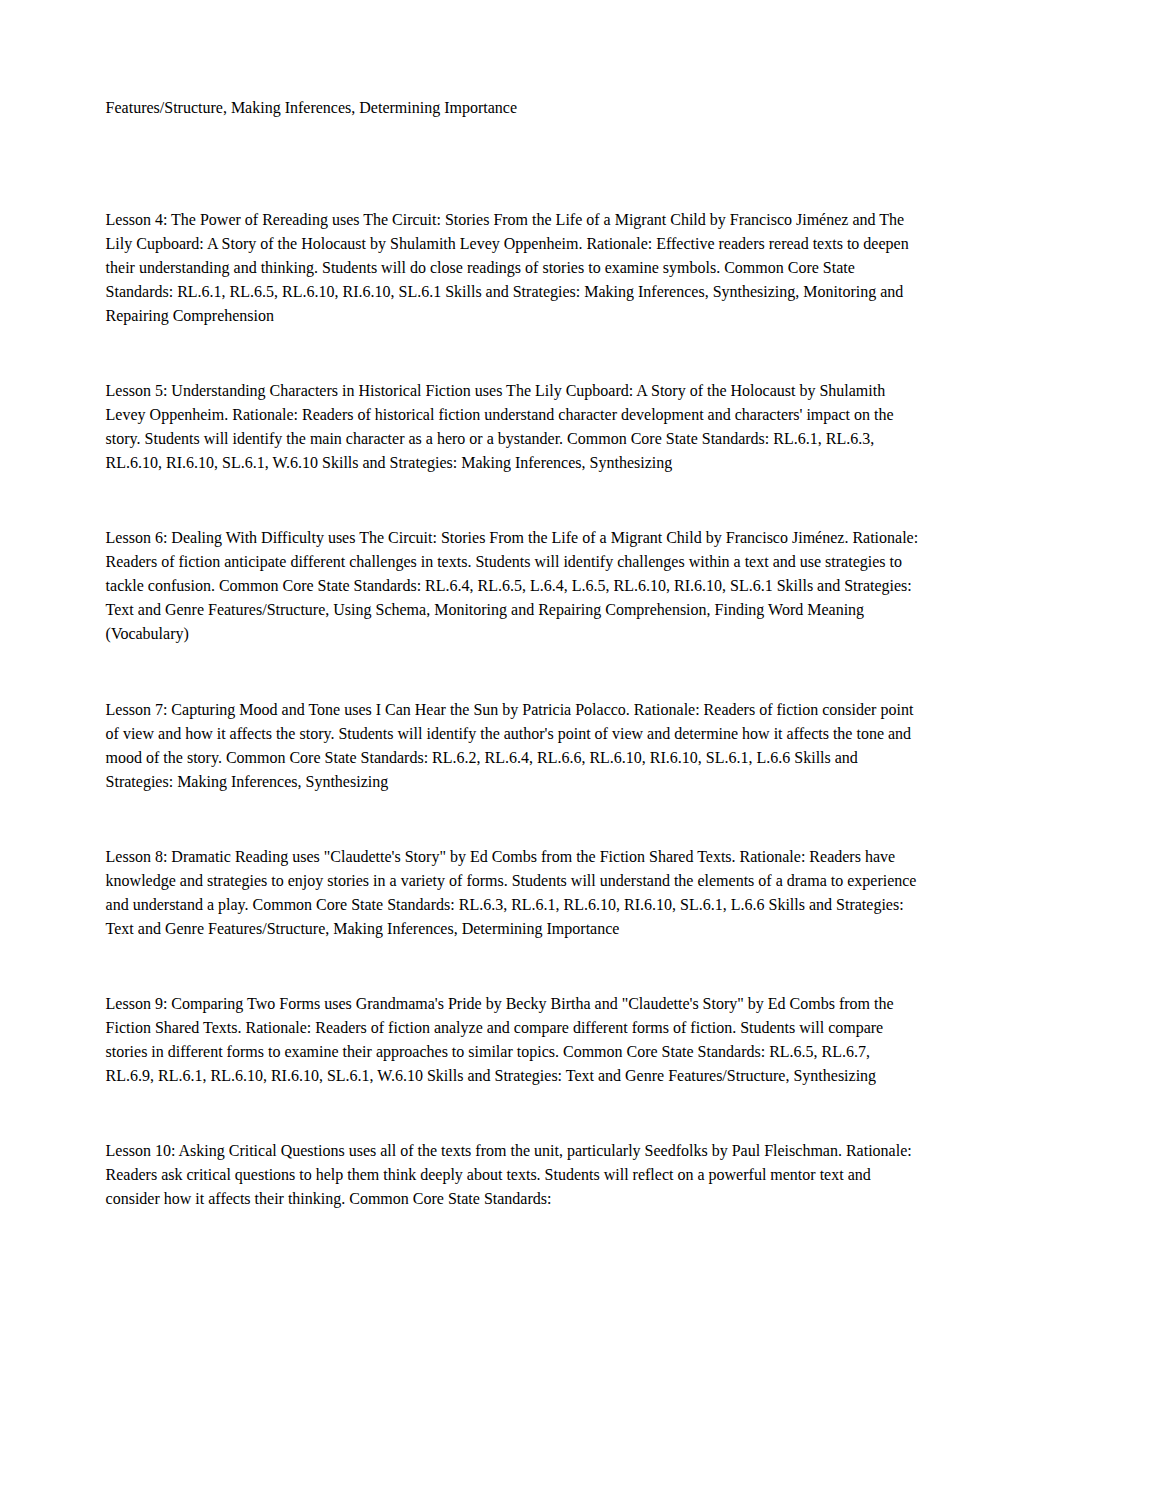Features/Structure, Making Inferences, Determining Importance
Lesson 4: The Power of Rereading uses The Circuit: Stories From the Life of a Migrant Child by Francisco Jiménez and The Lily Cupboard: A Story of the Holocaust by Shulamith Levey Oppenheim. Rationale: Effective readers reread texts to deepen their understanding and thinking. Students will do close readings of stories to examine symbols. Common Core State Standards: RL.6.1, RL.6.5, RL.6.10, RI.6.10, SL.6.1 Skills and Strategies: Making Inferences, Synthesizing, Monitoring and Repairing Comprehension
Lesson 5: Understanding Characters in Historical Fiction uses The Lily Cupboard: A Story of the Holocaust by Shulamith Levey Oppenheim. Rationale: Readers of historical fiction understand character development and characters' impact on the story. Students will identify the main character as a hero or a bystander. Common Core State Standards: RL.6.1, RL.6.3, RL.6.10, RI.6.10, SL.6.1, W.6.10 Skills and Strategies: Making Inferences, Synthesizing
Lesson 6: Dealing With Difficulty uses The Circuit: Stories From the Life of a Migrant Child by Francisco Jiménez. Rationale: Readers of fiction anticipate different challenges in texts. Students will identify challenges within a text and use strategies to tackle confusion. Common Core State Standards: RL.6.4, RL.6.5, L.6.4, L.6.5, RL.6.10, RI.6.10, SL.6.1 Skills and Strategies: Text and Genre Features/Structure, Using Schema, Monitoring and Repairing Comprehension, Finding Word Meaning (Vocabulary)
Lesson 7: Capturing Mood and Tone uses I Can Hear the Sun by Patricia Polacco. Rationale: Readers of fiction consider point of view and how it affects the story. Students will identify the author's point of view and determine how it affects the tone and mood of the story. Common Core State Standards: RL.6.2, RL.6.4, RL.6.6, RL.6.10, RI.6.10, SL.6.1, L.6.6 Skills and Strategies: Making Inferences, Synthesizing
Lesson 8: Dramatic Reading uses "Claudette's Story" by Ed Combs from the Fiction Shared Texts. Rationale: Readers have knowledge and strategies to enjoy stories in a variety of forms. Students will understand the elements of a drama to experience and understand a play. Common Core State Standards: RL.6.3, RL.6.1, RL.6.10, RI.6.10, SL.6.1, L.6.6 Skills and Strategies: Text and Genre Features/Structure, Making Inferences, Determining Importance
Lesson 9: Comparing Two Forms uses Grandmama's Pride by Becky Birtha and "Claudette's Story" by Ed Combs from the Fiction Shared Texts. Rationale: Readers of fiction analyze and compare different forms of fiction. Students will compare stories in different forms to examine their approaches to similar topics. Common Core State Standards: RL.6.5, RL.6.7, RL.6.9, RL.6.1, RL.6.10, RI.6.10, SL.6.1, W.6.10 Skills and Strategies: Text and Genre Features/Structure, Synthesizing
Lesson 10: Asking Critical Questions uses all of the texts from the unit, particularly Seedfolks by Paul Fleischman. Rationale: Readers ask critical questions to help them think deeply about texts. Students will reflect on a powerful mentor text and consider how it affects their thinking. Common Core State Standards: